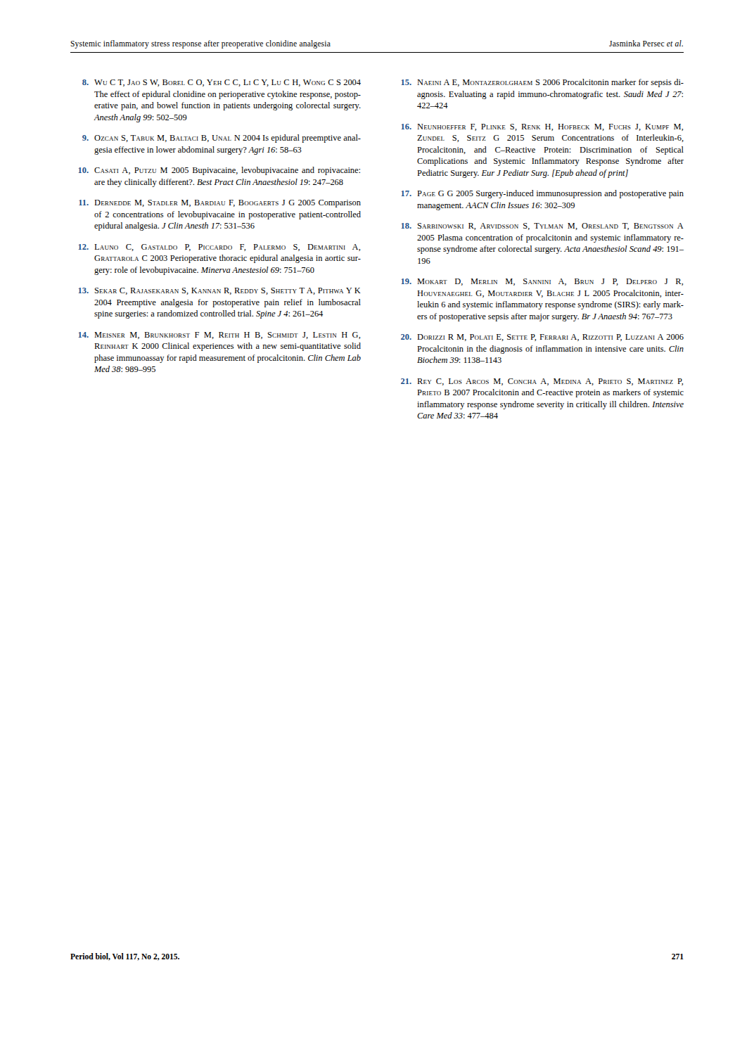Systemic inflammatory stress response after preoperative clonidine analgesia
Jasminka Persec et al.
8. Wu C T, Jao S W, Borel C O, Yeh C C, Li C Y, Lu C H, Wong C S 2004 The effect of epidural clonidine on perioperative cytokine response, postoperative pain, and bowel function in patients undergoing colorectal surgery. Anesth Analg 99: 502–509
9. Ozcan S, Tabuk M, Baltaci B, Unal N 2004 Is epidural preemptive analgesia effective in lower abdominal surgery? Agri 16: 58–63
10. Casati A, Putzu M 2005 Bupivacaine, levobupivacaine and ropivacaine: are they clinically different?. Best Pract Clin Anaesthesiol 19: 247–268
11. Dernedde M, Stadler M, Bardiau F, Boogaerts J G 2005 Comparison of 2 concentrations of levobupivacaine in postoperative patient-controlled epidural analgesia. J Clin Anesth 17: 531–536
12. Launo C, Gastaldo P, Piccardo F, Palermo S, Demartini A, Grattarola C 2003 Perioperative thoracic epidural analgesia in aortic surgery: role of levobupivacaine. Minerva Anestesiol 69: 751–760
13. Sekar C, Rajasekaran S, Kannan R, Reddy S, Shetty T A, Pithwa Y K 2004 Preemptive analgesia for postoperative pain relief in lumbosacral spine surgeries: a randomized controlled trial. Spine J 4: 261–264
14. Meisner M, Brunkhorst F M, Reith H B, Schmidt J, Lestin H G, Reinhart K 2000 Clinical experiences with a new semi-quantitative solid phase immunoassay for rapid measurement of procalcitonin. Clin Chem Lab Med 38: 989–995
15. Naeini A E, Montazerolghaem S 2006 Procalcitonin marker for sepsis diagnosis. Evaluating a rapid immuno-chromatografic test. Saudi Med J 27: 422–424
16. Neunhoeffer F, Plinke S, Renk H, Hofbeck M, Fuchs J, Kumpf M, Zundel S, Seitz G 2015 Serum Concentrations of Interleukin-6, Procalcitonin, and C–Reactive Protein: Discrimination of Septical Complications and Systemic Inflammatory Response Syndrome after Pediatric Surgery. Eur J Pediatr Surg. [Epub ahead of print]
17. Page G G 2005 Surgery-induced immunosupression and postoperative pain management. AACN Clin Issues 16: 302–309
18. Sarbinowski R, Arvidsson S, Tylman M, Oresland T, Bengtsson A 2005 Plasma concentration of procalcitonin and systemic inflammatory response syndrome after colorectal surgery. Acta Anaesthesiol Scand 49: 191–196
19. Mokart D, Merlin M, Sannini A, Brun J P, Delpero J R, Houvenaeghel G, Moutardier V, Blache J L 2005 Procalcitonin, interleukin 6 and systemic inflammatory response syndrome (SIRS): early markers of postoperative sepsis after major surgery. Br J Anaesth 94: 767–773
20. Dorizzi R M, Polati E, Sette P, Ferrari A, Rizzotti P, Luzzani A 2006 Procalcitonin in the diagnosis of inflammation in intensive care units. Clin Biochem 39: 1138–1143
21. Rey C, Los Arcos M, Concha A, Medina A, Prieto S, Martinez P, Prieto B 2007 Procalcitonin and C-reactive protein as markers of systemic inflammatory response syndrome severity in critically ill children. Intensive Care Med 33: 477–484
Period biol, Vol 117, No 2, 2015.
271